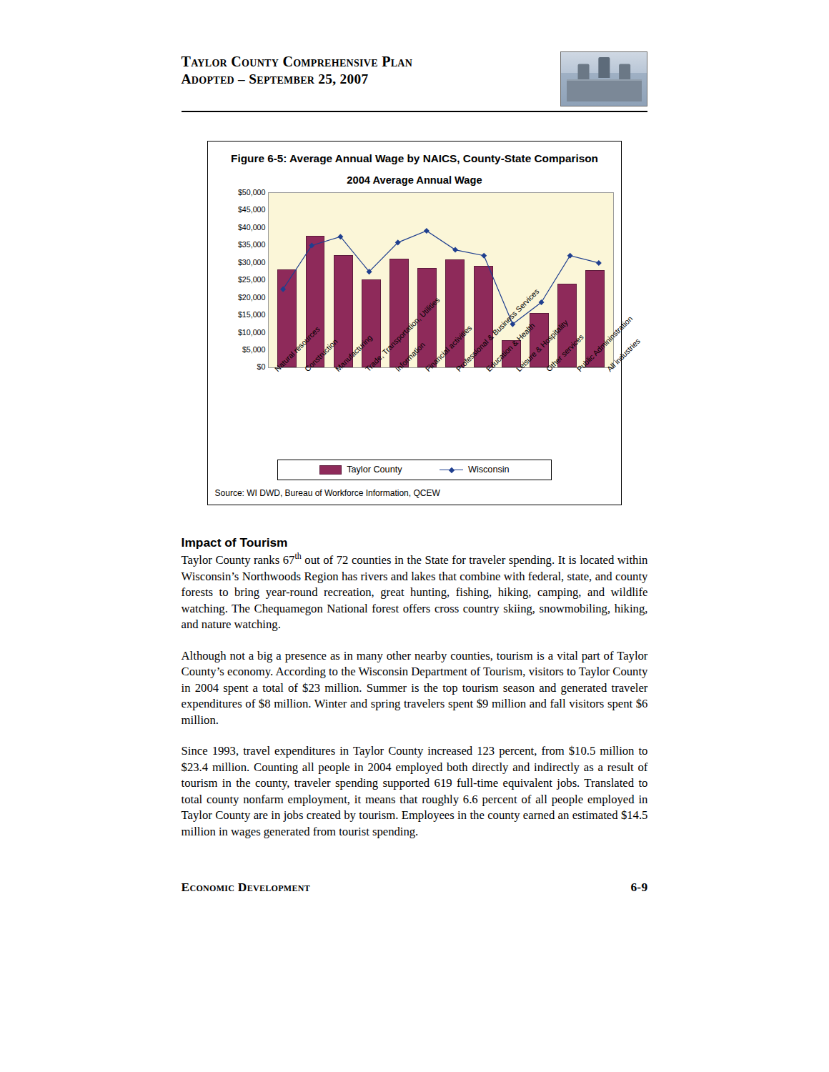Taylor County Comprehensive Plan
Adopted – September 25, 2007
Figure 6-5: Average Annual Wage by NAICS, County-State Comparison
2004 Average Annual Wage
$50,000 $45,000 $40,000 $35,000 $30,000 $25,000 $20,000 $15,000 $10,000 $5,000 $0
Natural resources Construction Manufacturing Trade, Transportation, Utilities Information Financial activities Professional & Business Services Education & Health Leisure & Hospitality Other services Public Admininstration All industries
Taylor County
Wisconsin
Source: WI DWD, Bureau of Workforce Information, QCEW
Impact of Tourism
Taylor County ranks 67th out of 72 counties in the State for traveler spending. It is located within Wisconsin’s Northwoods Region has rivers and lakes that combine with federal, state, and county forests to bring year-round recreation, great hunting, fishing, hiking, camping, and wildlife watching. The Chequamegon National forest offers cross country skiing, snowmobiling, hiking, and nature watching.
Although not a big a presence as in many other nearby counties, tourism is a vital part of Taylor County’s economy. According to the Wisconsin Department of Tourism, visitors to Taylor County in 2004 spent a total of $23 million. Summer is the top tourism season and generated traveler expenditures of $8 million. Winter and spring travelers spent $9 million and fall visitors spent $6 million.
Since 1993, travel expenditures in Taylor County increased 123 percent, from $10.5 million to $23.4 million. Counting all people in 2004 employed both directly and indirectly as a result of tourism in the county, traveler spending supported 619 full-time equivalent jobs. Translated to total county nonfarm employment, it means that roughly 6.6 percent of all people employed in Taylor County are in jobs created by tourism. Employees in the county earned an estimated $14.5 million in wages generated from tourist spending.
Economic Development
6-9